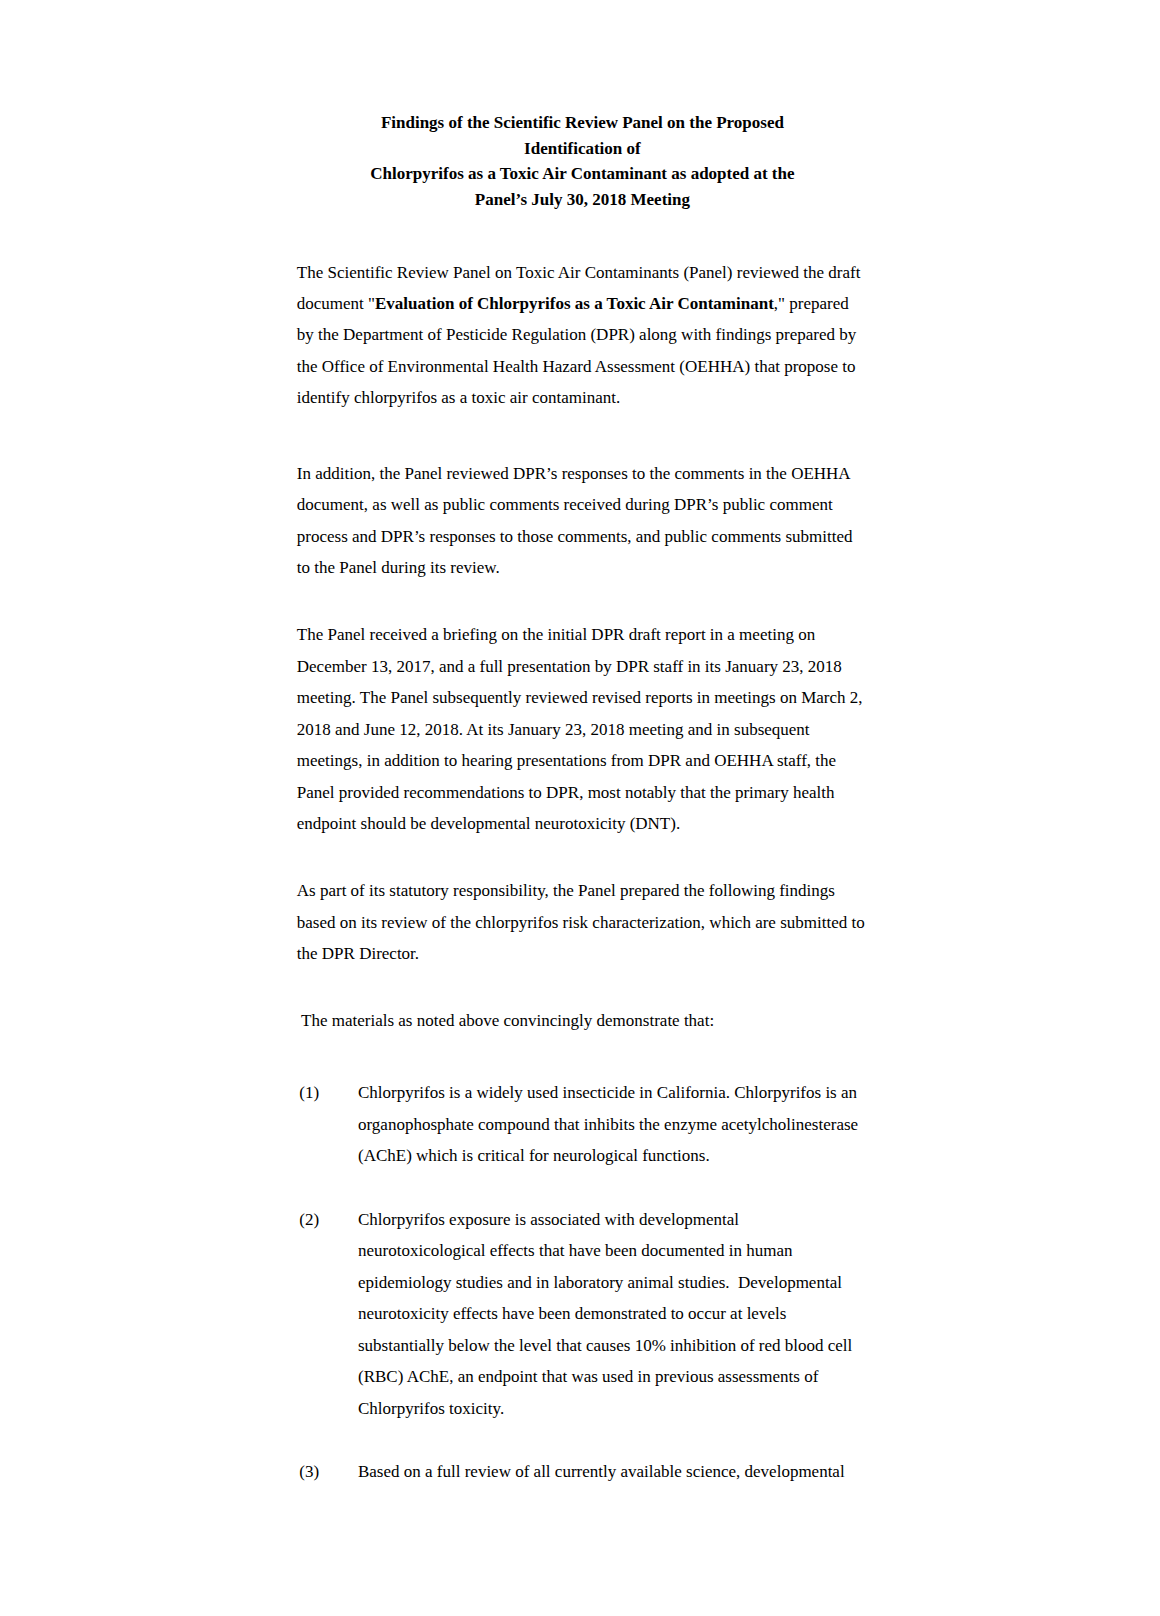Findings of the Scientific Review Panel on the Proposed Identification of
Chlorpyrifos as a Toxic Air Contaminant as adopted at the
Panel’s July 30, 2018 Meeting
The Scientific Review Panel on Toxic Air Contaminants (Panel) reviewed the draft document "Evaluation of Chlorpyrifos as a Toxic Air Contaminant," prepared by the Department of Pesticide Regulation (DPR) along with findings prepared by the Office of Environmental Health Hazard Assessment (OEHHA) that propose to identify chlorpyrifos as a toxic air contaminant.
In addition, the Panel reviewed DPR’s responses to the comments in the OEHHA document, as well as public comments received during DPR’s public comment process and DPR’s responses to those comments, and public comments submitted to the Panel during its review.
The Panel received a briefing on the initial DPR draft report in a meeting on December 13, 2017, and a full presentation by DPR staff in its January 23, 2018 meeting. The Panel subsequently reviewed revised reports in meetings on March 2, 2018 and June 12, 2018. At its January 23, 2018 meeting and in subsequent meetings, in addition to hearing presentations from DPR and OEHHA staff, the Panel provided recommendations to DPR, most notably that the primary health endpoint should be developmental neurotoxicity (DNT).
As part of its statutory responsibility, the Panel prepared the following findings based on its review of the chlorpyrifos risk characterization, which are submitted to the DPR Director.
The materials as noted above convincingly demonstrate that:
(1) Chlorpyrifos is a widely used insecticide in California. Chlorpyrifos is an organophosphate compound that inhibits the enzyme acetylcholinesterase (AChE) which is critical for neurological functions.
(2) Chlorpyrifos exposure is associated with developmental neurotoxicological effects that have been documented in human epidemiology studies and in laboratory animal studies. Developmental neurotoxicity effects have been demonstrated to occur at levels substantially below the level that causes 10% inhibition of red blood cell (RBC) AChE, an endpoint that was used in previous assessments of Chlorpyrifos toxicity.
(3) Based on a full review of all currently available science, developmental